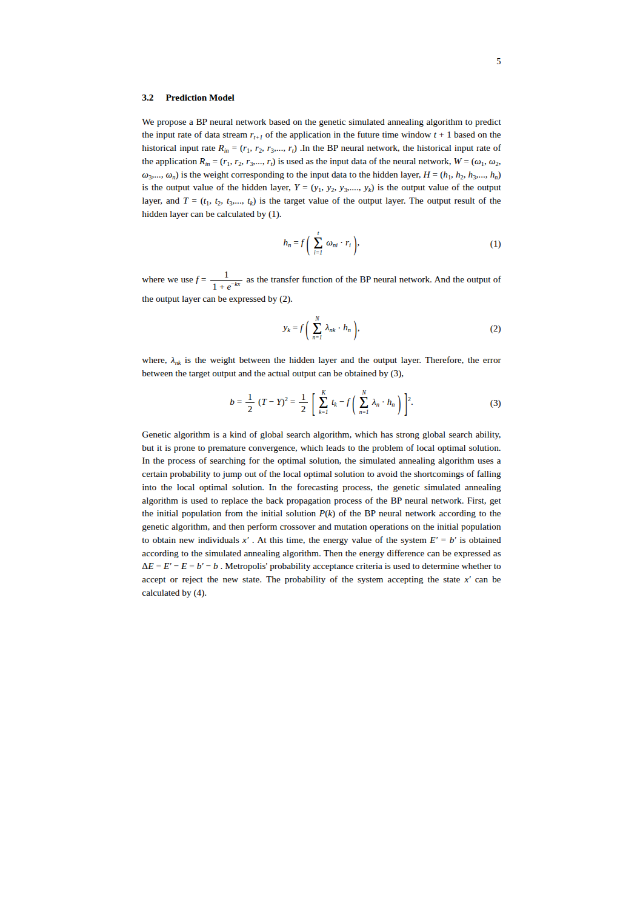5
3.2 Prediction Model
We propose a BP neural network based on the genetic simulated annealing algorithm to predict the input rate of data stream rt+1 of the application in the future time window t + 1 based on the historical input rate Rin = (r1, r2, r3,..., rt) .In the BP neural network, the historical input rate of the application Rin = (r1, r2, r3,..., rt) is used as the input data of the neural network, W = (ω1, ω2, ω3,..., ωn) is the weight corresponding to the input data to the hidden layer, H = (h1, h2, h3,..., hn) is the output value of the hidden layer, Y = (y1, y2, y3,...., yk) is the output value of the output layer, and T = (t1, t2, t3,..., tk) is the target value of the output layer. The output result of the hidden layer can be calculated by (1).
hn = f ( tΣi=1 ωni · ri ),
(1)
where we use f = 11 + e−kx as the transfer function of the BP neural network. And the output of the output layer can be expressed by (2).
yk = f ( NΣn=1 λnk · hn ),
(2)
where, λnk is the weight between the hidden layer and the output layer. Therefore, the error between the target output and the actual output can be obtained by (3),
b = 12 (T − Y)2 = 12 [ KΣk=1 tk − f ( NΣn=1 λn · hn ) ]2.
(3)
Genetic algorithm is a kind of global search algorithm, which has strong global search ability, but it is prone to premature convergence, which leads to the problem of local optimal solution. In the process of searching for the optimal solution, the simulated annealing algorithm uses a certain probability to jump out of the local optimal solution to avoid the shortcomings of falling into the local optimal solution. In the forecasting process, the genetic simulated annealing algorithm is used to replace the back propagation process of the BP neural network. First, get the initial population from the initial solution P(k) of the BP neural network according to the genetic algorithm, and then perform crossover and mutation operations on the initial population to obtain new individuals x′ . At this time, the energy value of the system E′ = b′ is obtained according to the simulated annealing algorithm. Then the energy difference can be expressed as ΔE = E′ − E = b′ − b . Metropolis' probability acceptance criteria is used to determine whether to accept or reject the new state. The probability of the system accepting the state x′ can be calculated by (4).